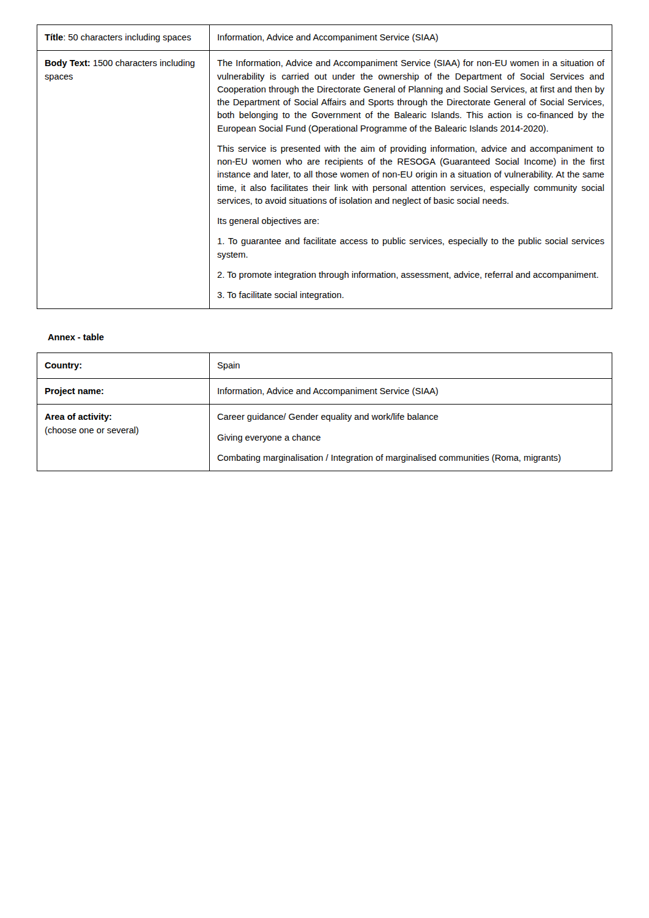| Títle : 50 characters including spaces | Information, Advice and Accompaniment Service (SIAA) |
| Body Text: 1500 characters including spaces | The Information, Advice and Accompaniment Service (SIAA) for non-EU women in a situation of vulnerability is carried out under the ownership of the Department of Social Services and Cooperation through the Directorate General of Planning and Social Services, at first and then by the Department of Social Affairs and Sports through the Directorate General of Social Services, both belonging to the Government of the Balearic Islands. This action is co-financed by the European Social Fund (Operational Programme of the Balearic Islands 2014-2020). This service is presented with the aim of providing information, advice and accompaniment to non-EU women who are recipients of the RESOGA (Guaranteed Social Income) in the first instance and later, to all those women of non-EU origin in a situation of vulnerability. At the same time, it also facilitates their link with personal attention services, especially community social services, to avoid situations of isolation and neglect of basic social needs. Its general objectives are: 1. To guarantee and facilitate access to public services, especially to the public social services system. 2. To promote integration through information, assessment, advice, referral and accompaniment. 3. To facilitate social integration. |
Annex - table
| Country: | Spain |
| Project name: | Information, Advice and Accompaniment Service (SIAA) |
| Area of activity: (choose one or several) | Career guidance/ Gender equality and work/life balance Giving everyone a chance Combating marginalisation / Integration of marginalised communities (Roma, migrants) |